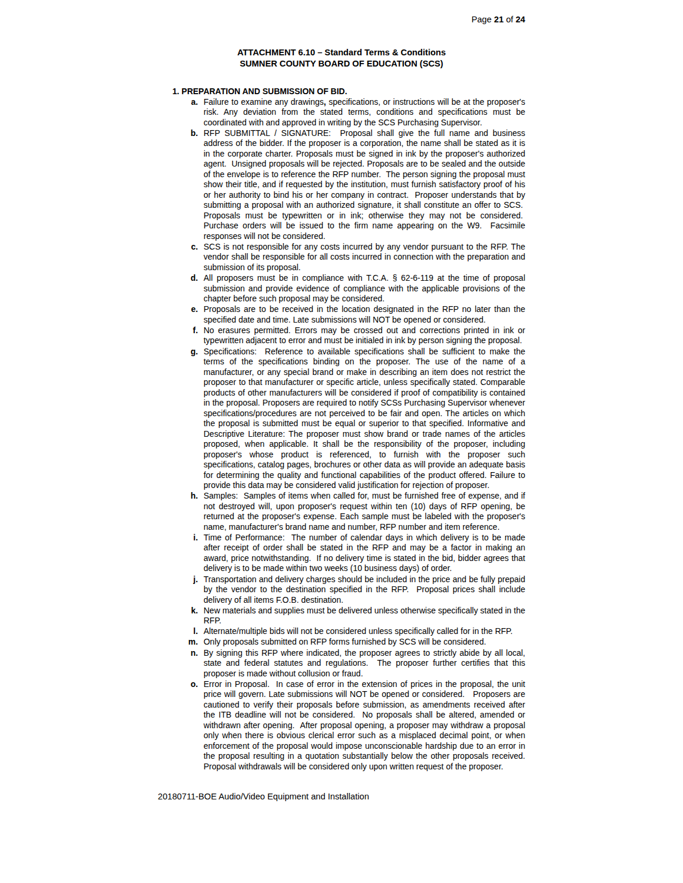Page 21 of 24
ATTACHMENT 6.10 – Standard Terms & Conditions
SUMNER COUNTY BOARD OF EDUCATION (SCS)
PREPARATION AND SUBMISSION OF BID.
Failure to examine any drawings, specifications, or instructions will be at the proposer's risk. Any deviation from the stated terms, conditions and specifications must be coordinated with and approved in writing by the SCS Purchasing Supervisor.
RFP SUBMITTAL / SIGNATURE: Proposal shall give the full name and business address of the bidder. If the proposer is a corporation, the name shall be stated as it is in the corporate charter. Proposals must be signed in ink by the proposer's authorized agent. Unsigned proposals will be rejected. Proposals are to be sealed and the outside of the envelope is to reference the RFP number. The person signing the proposal must show their title, and if requested by the institution, must furnish satisfactory proof of his or her authority to bind his or her company in contract. Proposer understands that by submitting a proposal with an authorized signature, it shall constitute an offer to SCS. Proposals must be typewritten or in ink; otherwise they may not be considered. Purchase orders will be issued to the firm name appearing on the W9. Facsimile responses will not be considered.
SCS is not responsible for any costs incurred by any vendor pursuant to the RFP. The vendor shall be responsible for all costs incurred in connection with the preparation and submission of its proposal.
All proposers must be in compliance with T.C.A. § 62-6-119 at the time of proposal submission and provide evidence of compliance with the applicable provisions of the chapter before such proposal may be considered.
Proposals are to be received in the location designated in the RFP no later than the specified date and time. Late submissions will NOT be opened or considered.
No erasures permitted. Errors may be crossed out and corrections printed in ink or typewritten adjacent to error and must be initialed in ink by person signing the proposal.
Specifications: Reference to available specifications shall be sufficient to make the terms of the specifications binding on the proposer. The use of the name of a manufacturer, or any special brand or make in describing an item does not restrict the proposer to that manufacturer or specific article, unless specifically stated. Comparable products of other manufacturers will be considered if proof of compatibility is contained in the proposal. Proposers are required to notify SCSs Purchasing Supervisor whenever specifications/procedures are not perceived to be fair and open. The articles on which the proposal is submitted must be equal or superior to that specified. Informative and Descriptive Literature: The proposer must show brand or trade names of the articles proposed, when applicable. It shall be the responsibility of the proposer, including proposer's whose product is referenced, to furnish with the proposer such specifications, catalog pages, brochures or other data as will provide an adequate basis for determining the quality and functional capabilities of the product offered. Failure to provide this data may be considered valid justification for rejection of proposer.
Samples: Samples of items when called for, must be furnished free of expense, and if not destroyed will, upon proposer's request within ten (10) days of RFP opening, be returned at the proposer's expense. Each sample must be labeled with the proposer's name, manufacturer's brand name and number, RFP number and item reference.
Time of Performance: The number of calendar days in which delivery is to be made after receipt of order shall be stated in the RFP and may be a factor in making an award, price notwithstanding. If no delivery time is stated in the bid, bidder agrees that delivery is to be made within two weeks (10 business days) of order.
Transportation and delivery charges should be included in the price and be fully prepaid by the vendor to the destination specified in the RFP. Proposal prices shall include delivery of all items F.O.B. destination.
New materials and supplies must be delivered unless otherwise specifically stated in the RFP.
Alternate/multiple bids will not be considered unless specifically called for in the RFP.
Only proposals submitted on RFP forms furnished by SCS will be considered.
By signing this RFP where indicated, the proposer agrees to strictly abide by all local, state and federal statutes and regulations. The proposer further certifies that this proposer is made without collusion or fraud.
Error in Proposal. In case of error in the extension of prices in the proposal, the unit price will govern. Late submissions will NOT be opened or considered. Proposers are cautioned to verify their proposals before submission, as amendments received after the ITB deadline will not be considered. No proposals shall be altered, amended or withdrawn after opening. After proposal opening, a proposer may withdraw a proposal only when there is obvious clerical error such as a misplaced decimal point, or when enforcement of the proposal would impose unconscionable hardship due to an error in the proposal resulting in a quotation substantially below the other proposals received. Proposal withdrawals will be considered only upon written request of the proposer.
20180711-BOE Audio/Video Equipment and Installation